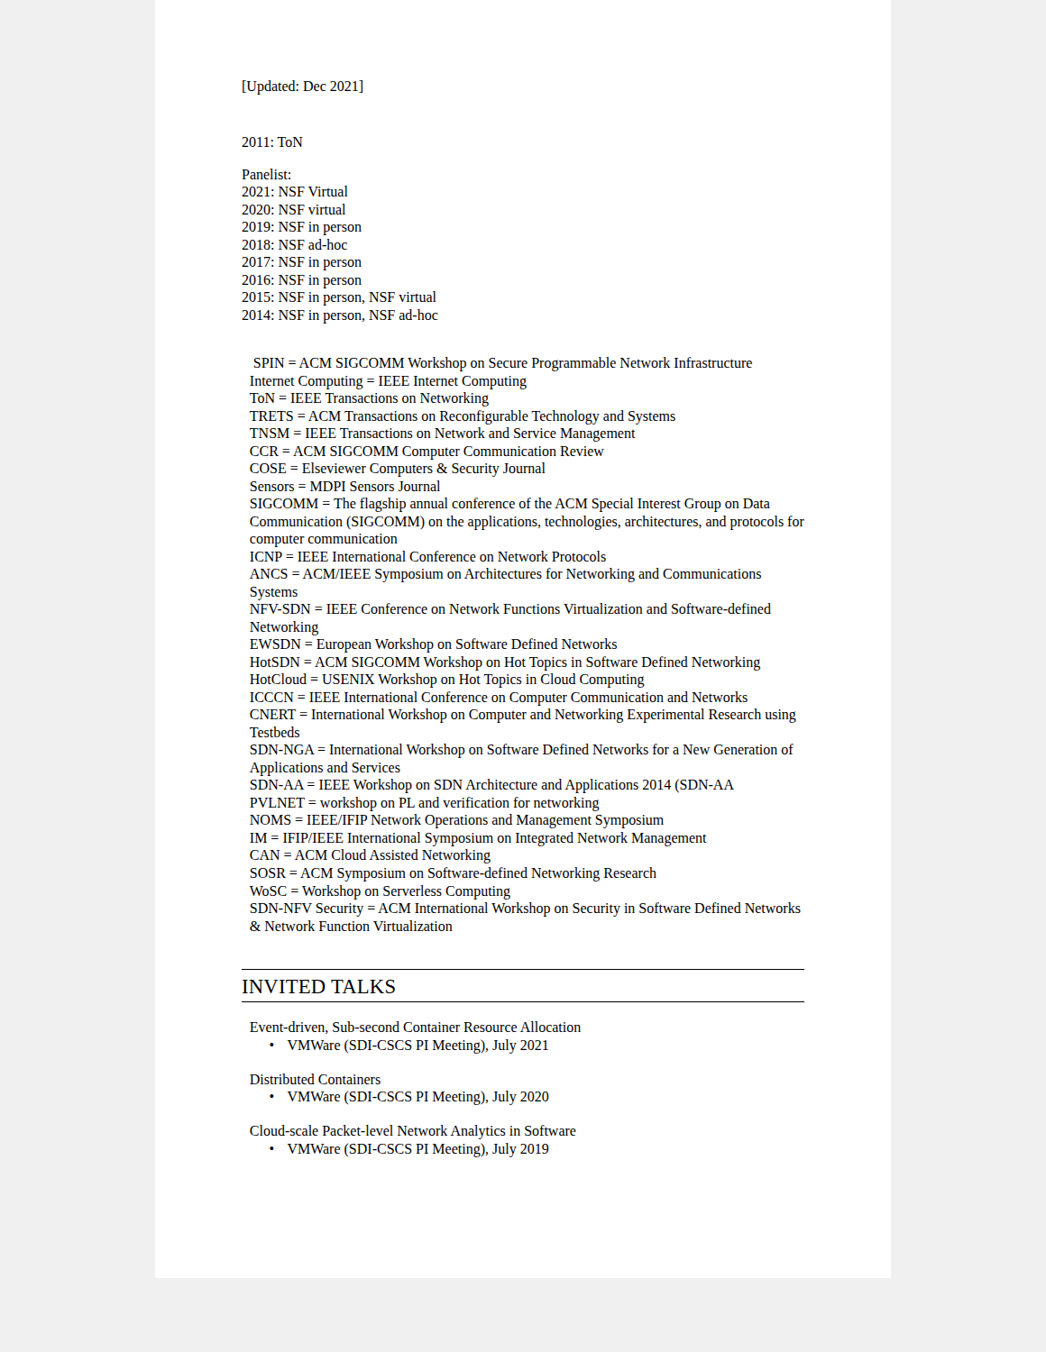[Updated: Dec 2021]
2011: ToN
Panelist:
2021: NSF Virtual
2020: NSF virtual
2019: NSF in person
2018: NSF ad-hoc
2017: NSF in person
2016: NSF in person
2015: NSF in person, NSF virtual
2014: NSF in person, NSF ad-hoc
SPIN = ACM SIGCOMM Workshop on Secure Programmable Network Infrastructure
Internet Computing = IEEE Internet Computing
ToN = IEEE Transactions on Networking
TRETS = ACM Transactions on Reconfigurable Technology and Systems
TNSM = IEEE Transactions on Network and Service Management
CCR = ACM SIGCOMM Computer Communication Review
COSE = Elseviewer Computers & Security Journal
Sensors = MDPI Sensors Journal
SIGCOMM = The flagship annual conference of the ACM Special Interest Group on Data Communication (SIGCOMM) on the applications, technologies, architectures, and protocols for computer communication
ICNP = IEEE International Conference on Network Protocols
ANCS = ACM/IEEE Symposium on Architectures for Networking and Communications Systems
NFV-SDN = IEEE Conference on Network Functions Virtualization and Software-defined Networking
EWSDN = European Workshop on Software Defined Networks
HotSDN = ACM SIGCOMM Workshop on Hot Topics in Software Defined Networking
HotCloud = USENIX Workshop on Hot Topics in Cloud Computing
ICCCN = IEEE International Conference on Computer Communication and Networks
CNERT = International Workshop on Computer and Networking Experimental Research using Testbeds
SDN-NGA = International Workshop on Software Defined Networks for a New Generation of Applications and Services
SDN-AA = IEEE Workshop on SDN Architecture and Applications 2014 (SDN-AA
PVLNET = workshop on PL and verification for networking
NOMS = IEEE/IFIP Network Operations and Management Symposium
IM = IFIP/IEEE International Symposium on Integrated Network Management
CAN = ACM Cloud Assisted Networking
SOSR = ACM Symposium on Software-defined Networking Research
WoSC = Workshop on Serverless Computing
SDN-NFV Security = ACM International Workshop on Security in Software Defined Networks & Network Function Virtualization
INVITED TALKS
Event-driven, Sub-second Container Resource Allocation
VMWare (SDI-CSCS PI Meeting), July 2021
Distributed Containers
VMWare (SDI-CSCS PI Meeting), July 2020
Cloud-scale Packet-level Network Analytics in Software
VMWare (SDI-CSCS PI Meeting), July 2019